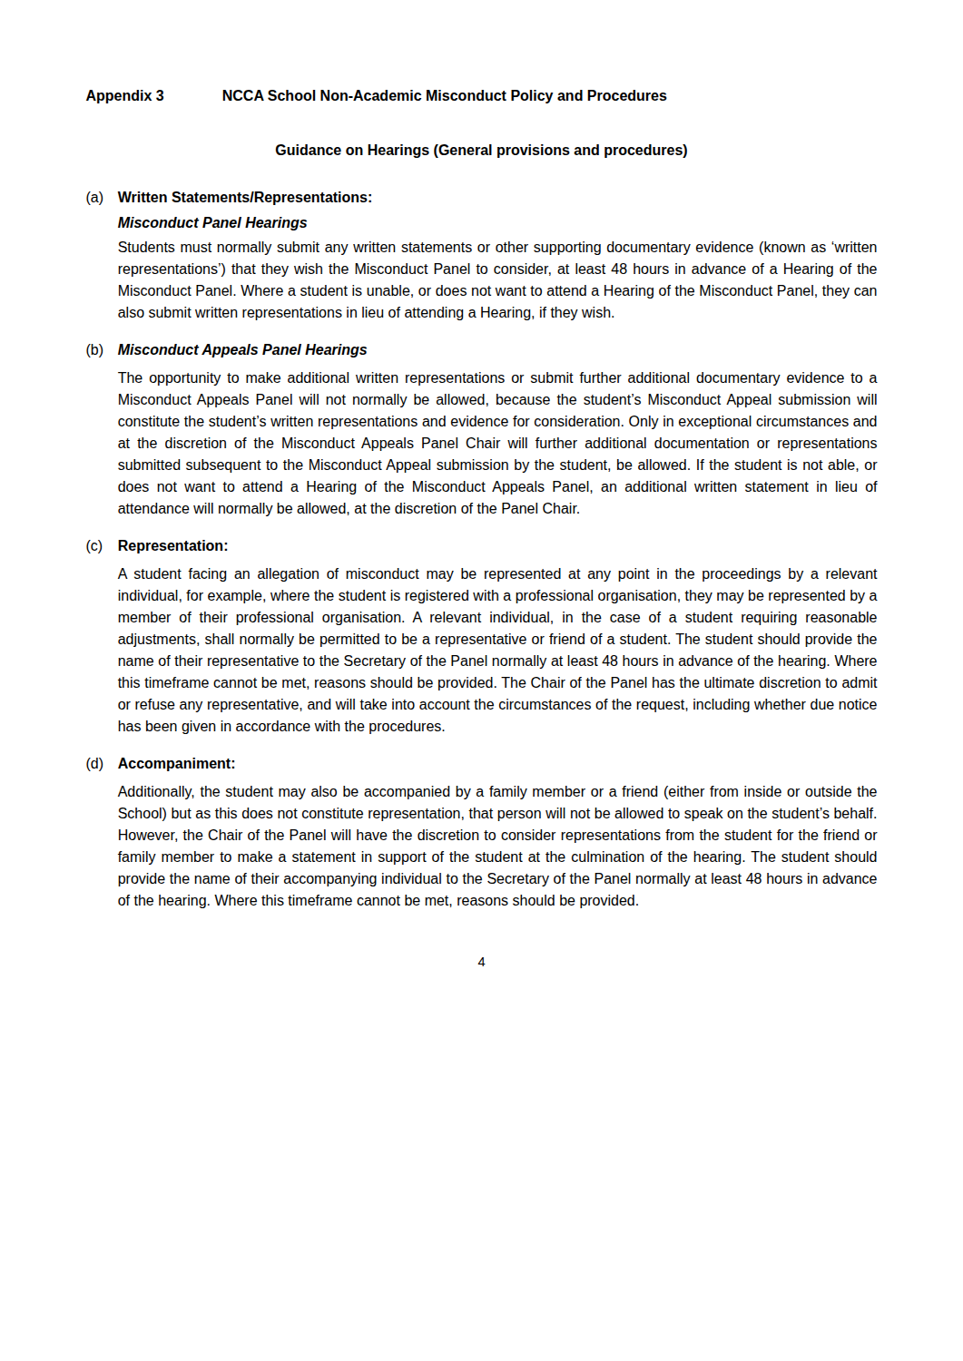Appendix 3 NCCA School Non-Academic Misconduct Policy and Procedures
Guidance on Hearings (General provisions and procedures)
(a) Written Statements/Representations:
Misconduct Panel Hearings
Students must normally submit any written statements or other supporting documentary evidence (known as ‘written representations’) that they wish the Misconduct Panel to consider, at least 48 hours in advance of a Hearing of the Misconduct Panel. Where a student is unable, or does not want to attend a Hearing of the Misconduct Panel, they can also submit written representations in lieu of attending a Hearing, if they wish.
(b)
Misconduct Appeals Panel Hearings
The opportunity to make additional written representations or submit further additional documentary evidence to a Misconduct Appeals Panel will not normally be allowed, because the student’s Misconduct Appeal submission will constitute the student’s written representations and evidence for consideration. Only in exceptional circumstances and at the discretion of the Misconduct Appeals Panel Chair will further additional documentation or representations submitted subsequent to the Misconduct Appeal submission by the student, be allowed. If the student is not able, or does not want to attend a Hearing of the Misconduct Appeals Panel, an additional written statement in lieu of attendance will normally be allowed, at the discretion of the Panel Chair.
(c) Representation:
A student facing an allegation of misconduct may be represented at any point in the proceedings by a relevant individual, for example, where the student is registered with a professional organisation, they may be represented by a member of their professional organisation. A relevant individual, in the case of a student requiring reasonable adjustments, shall normally be permitted to be a representative or friend of a student. The student should provide the name of their representative to the Secretary of the Panel normally at least 48 hours in advance of the hearing. Where this timeframe cannot be met, reasons should be provided. The Chair of the Panel has the ultimate discretion to admit or refuse any representative, and will take into account the circumstances of the request, including whether due notice has been given in accordance with the procedures.
(d) Accompaniment:
Additionally, the student may also be accompanied by a family member or a friend (either from inside or outside the School) but as this does not constitute representation, that person will not be allowed to speak on the student’s behalf. However, the Chair of the Panel will have the discretion to consider representations from the student for the friend or family member to make a statement in support of the student at the culmination of the hearing. The student should provide the name of their accompanying individual to the Secretary of the Panel normally at least 48 hours in advance of the hearing. Where this timeframe cannot be met, reasons should be provided.
4